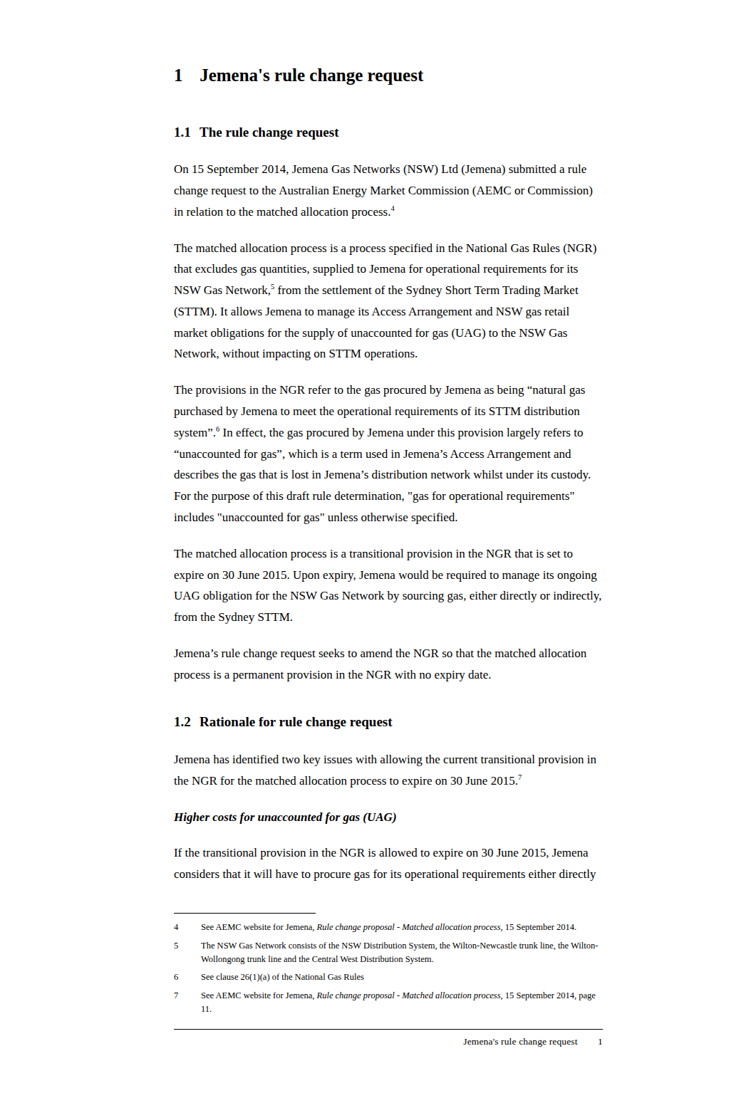1 Jemena's rule change request
1.1 The rule change request
On 15 September 2014, Jemena Gas Networks (NSW) Ltd (Jemena) submitted a rule change request to the Australian Energy Market Commission (AEMC or Commission) in relation to the matched allocation process.4
The matched allocation process is a process specified in the National Gas Rules (NGR) that excludes gas quantities, supplied to Jemena for operational requirements for its NSW Gas Network,5 from the settlement of the Sydney Short Term Trading Market (STTM). It allows Jemena to manage its Access Arrangement and NSW gas retail market obligations for the supply of unaccounted for gas (UAG) to the NSW Gas Network, without impacting on STTM operations.
The provisions in the NGR refer to the gas procured by Jemena as being “natural gas purchased by Jemena to meet the operational requirements of its STTM distribution system”.6 In effect, the gas procured by Jemena under this provision largely refers to “unaccounted for gas”, which is a term used in Jemena’s Access Arrangement and describes the gas that is lost in Jemena’s distribution network whilst under its custody. For the purpose of this draft rule determination, "gas for operational requirements" includes "unaccounted for gas" unless otherwise specified.
The matched allocation process is a transitional provision in the NGR that is set to expire on 30 June 2015. Upon expiry, Jemena would be required to manage its ongoing UAG obligation for the NSW Gas Network by sourcing gas, either directly or indirectly, from the Sydney STTM.
Jemena’s rule change request seeks to amend the NGR so that the matched allocation process is a permanent provision in the NGR with no expiry date.
1.2 Rationale for rule change request
Jemena has identified two key issues with allowing the current transitional provision in the NGR for the matched allocation process to expire on 30 June 2015.7
Higher costs for unaccounted for gas (UAG)
If the transitional provision in the NGR is allowed to expire on 30 June 2015, Jemena considers that it will have to procure gas for its operational requirements either directly
4
See AEMC website for Jemena, Rule change proposal - Matched allocation process, 15 September 2014.
5
The NSW Gas Network consists of the NSW Distribution System, the Wilton-Newcastle trunk line, the Wilton-Wollongong trunk line and the Central West Distribution System.
6
See clause 26(1)(a) of the National Gas Rules
7
See AEMC website for Jemena, Rule change proposal - Matched allocation process, 15 September 2014, page 11.
Jemena's rule change request1